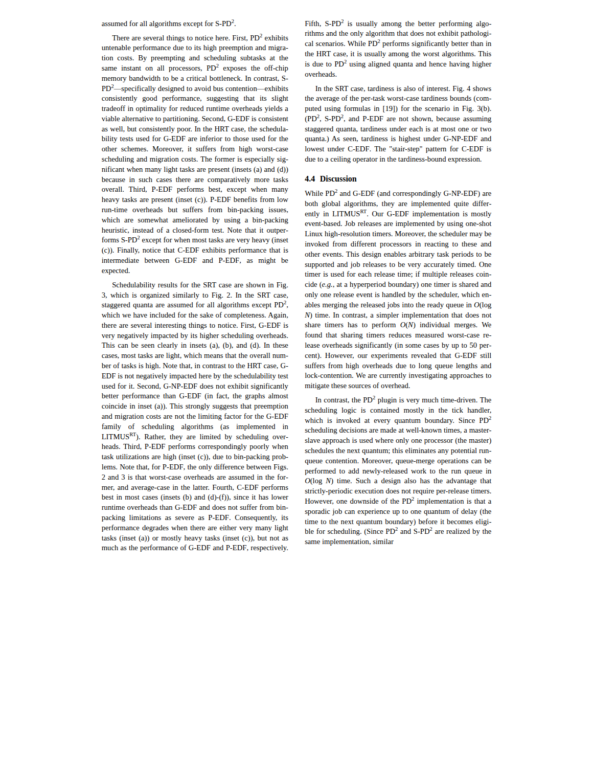assumed for all algorithms except for S-PD2.
There are several things to notice here. First, PD2 exhibits untenable performance due to its high preemption and migration costs. By preempting and scheduling subtasks at the same instant on all processors, PD2 exposes the off-chip memory bandwidth to be a critical bottleneck. In contrast, S-PD2—specifically designed to avoid bus contention—exhibits consistently good performance, suggesting that its slight tradeoff in optimality for reduced runtime overheads yields a viable alternative to partitioning. Second, G-EDF is consistent as well, but consistently poor. In the HRT case, the schedulability tests used for G-EDF are inferior to those used for the other schemes. Moreover, it suffers from high worst-case scheduling and migration costs. The former is especially significant when many light tasks are present (insets (a) and (d)) because in such cases there are comparatively more tasks overall. Third, P-EDF performs best, except when many heavy tasks are present (inset (c)). P-EDF benefits from low run-time overheads but suffers from bin-packing issues, which are somewhat ameliorated by using a bin-packing heuristic, instead of a closed-form test. Note that it outperforms S-PD2 except for when most tasks are very heavy (inset (c)). Finally, notice that C-EDF exhibits performance that is intermediate between G-EDF and P-EDF, as might be expected.
Schedulability results for the SRT case are shown in Fig. 3, which is organized similarly to Fig. 2. In the SRT case, staggered quanta are assumed for all algorithms except PD2, which we have included for the sake of completeness. Again, there are several interesting things to notice. First, G-EDF is very negatively impacted by its higher scheduling overheads. This can be seen clearly in insets (a), (b), and (d). In these cases, most tasks are light, which means that the overall number of tasks is high. Note that, in contrast to the HRT case, G-EDF is not negatively impacted here by the schedulability test used for it. Second, G-NP-EDF does not exhibit significantly better performance than G-EDF (in fact, the graphs almost coincide in inset (a)). This strongly suggests that preemption and migration costs are not the limiting factor for the G-EDF family of scheduling algorithms (as implemented in LITMUSRT). Rather, they are limited by scheduling overheads. Third, P-EDF performs correspondingly poorly when task utilizations are high (inset (c)), due to bin-packing problems. Note that, for P-EDF, the only difference between Figs. 2 and 3 is that worst-case overheads are assumed in the former, and average-case in the latter. Fourth, C-EDF performs best in most cases (insets (b) and (d)-(f)), since it has lower runtime overheads than G-EDF and does not suffer from bin-packing limitations as severe as P-EDF. Consequently, its performance degrades when there are either very many light tasks (inset (a)) or mostly heavy tasks (inset (c)), but not as much as the performance of G-EDF and P-EDF, respectively. Fifth, S-PD2 is usually among the better performing algorithms and the only algorithm that does not exhibit pathological scenarios. While PD2 performs significantly better than in the HRT case, it is usually among the worst algorithms. This is due to PD2 using aligned quanta and hence having higher overheads.
In the SRT case, tardiness is also of interest. Fig. 4 shows the average of the per-task worst-case tardiness bounds (computed using formulas in [19]) for the scenario in Fig. 3(b). (PD2, S-PD2, and P-EDF are not shown, because assuming staggered quanta, tardiness under each is at most one or two quanta.) As seen, tardiness is highest under G-NP-EDF and lowest under C-EDF. The "stair-step" pattern for C-EDF is due to a ceiling operator in the tardiness-bound expression.
4.4 Discussion
While PD2 and G-EDF (and correspondingly G-NP-EDF) are both global algorithms, they are implemented quite differently in LITMUSRT. Our G-EDF implementation is mostly event-based. Job releases are implemented by using one-shot Linux high-resolution timers. Moreover, the scheduler may be invoked from different processors in reacting to these and other events. This design enables arbitrary task periods to be supported and job releases to be very accurately timed. One timer is used for each release time; if multiple releases coincide (e.g., at a hyperperiod boundary) one timer is shared and only one release event is handled by the scheduler, which enables merging the released jobs into the ready queue in O(log N) time. In contrast, a simpler implementation that does not share timers has to perform O(N) individual merges. We found that sharing timers reduces measured worst-case release overheads significantly (in some cases by up to 50 percent). However, our experiments revealed that G-EDF still suffers from high overheads due to long queue lengths and lock-contention. We are currently investigating approaches to mitigate these sources of overhead.
In contrast, the PD2 plugin is very much time-driven. The scheduling logic is contained mostly in the tick handler, which is invoked at every quantum boundary. Since PD2 scheduling decisions are made at well-known times, a master-slave approach is used where only one processor (the master) schedules the next quantum; this eliminates any potential run-queue contention. Moreover, queue-merge operations can be performed to add newly-released work to the run queue in O(log N) time. Such a design also has the advantage that strictly-periodic execution does not require per-release timers. However, one downside of the PD2 implementation is that a sporadic job can experience up to one quantum of delay (the time to the next quantum boundary) before it becomes eligible for scheduling. (Since PD2 and S-PD2 are realized by the same implementation, similar